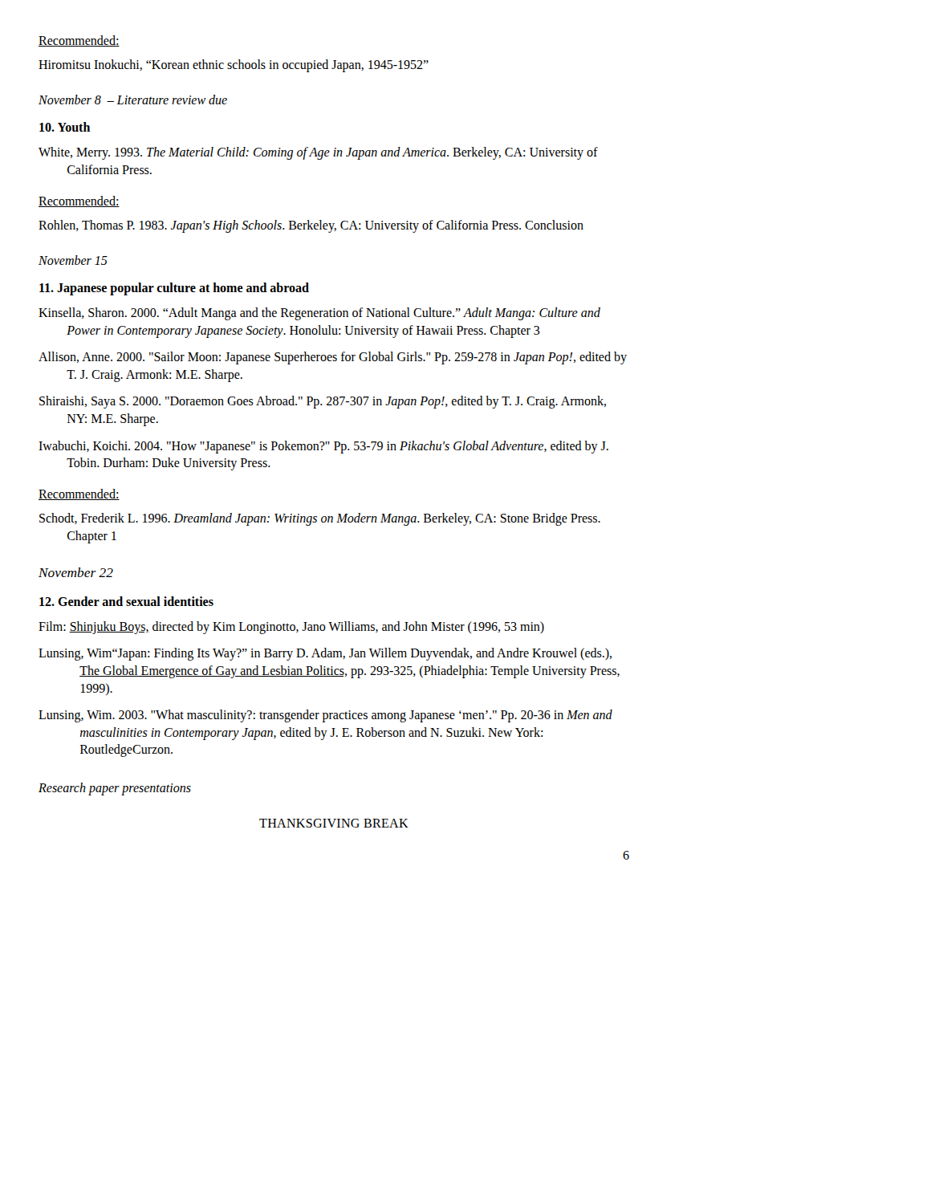Recommended:
Hiromitsu Inokuchi, “Korean ethnic schools in occupied Japan, 1945-1952”
November 8 – Literature review due
10. Youth
White, Merry. 1993. The Material Child: Coming of Age in Japan and America. Berkeley, CA: University of California Press.
Recommended:
Rohlen, Thomas P. 1983. Japan's High Schools. Berkeley, CA: University of California Press. Conclusion
November 15
11. Japanese popular culture at home and abroad
Kinsella, Sharon. 2000. “Adult Manga and the Regeneration of National Culture.” Adult Manga: Culture and Power in Contemporary Japanese Society. Honolulu: University of Hawaii Press. Chapter 3
Allison, Anne. 2000. "Sailor Moon: Japanese Superheroes for Global Girls." Pp. 259-278 in Japan Pop!, edited by T. J. Craig. Armonk: M.E. Sharpe.
Shiraishi, Saya S. 2000. "Doraemon Goes Abroad." Pp. 287-307 in Japan Pop!, edited by T. J. Craig. Armonk, NY: M.E. Sharpe.
Iwabuchi, Koichi. 2004. "How "Japanese" is Pokemon?" Pp. 53-79 in Pikachu's Global Adventure, edited by J. Tobin. Durham: Duke University Press.
Recommended:
Schodt, Frederik L. 1996. Dreamland Japan: Writings on Modern Manga. Berkeley, CA: Stone Bridge Press. Chapter 1
November 22
12. Gender and sexual identities
Film: Shinjuku Boys, directed by Kim Longinotto, Jano Williams, and John Mister (1996, 53 min)
Lunsing, Wim“Japan: Finding Its Way?” in Barry D. Adam, Jan Willem Duyvendak, and Andre Krouwel (eds.), The Global Emergence of Gay and Lesbian Politics, pp. 293-325, (Phiadelphia: Temple University Press, 1999).
Lunsing, Wim. 2003. "What masculinity?: transgender practices among Japanese ‘men’." Pp. 20-36 in Men and masculinities in Contemporary Japan, edited by J. E. Roberson and N. Suzuki. New York: RoutledgeCurzon.
Research paper presentations
THANKSGIVING BREAK
6